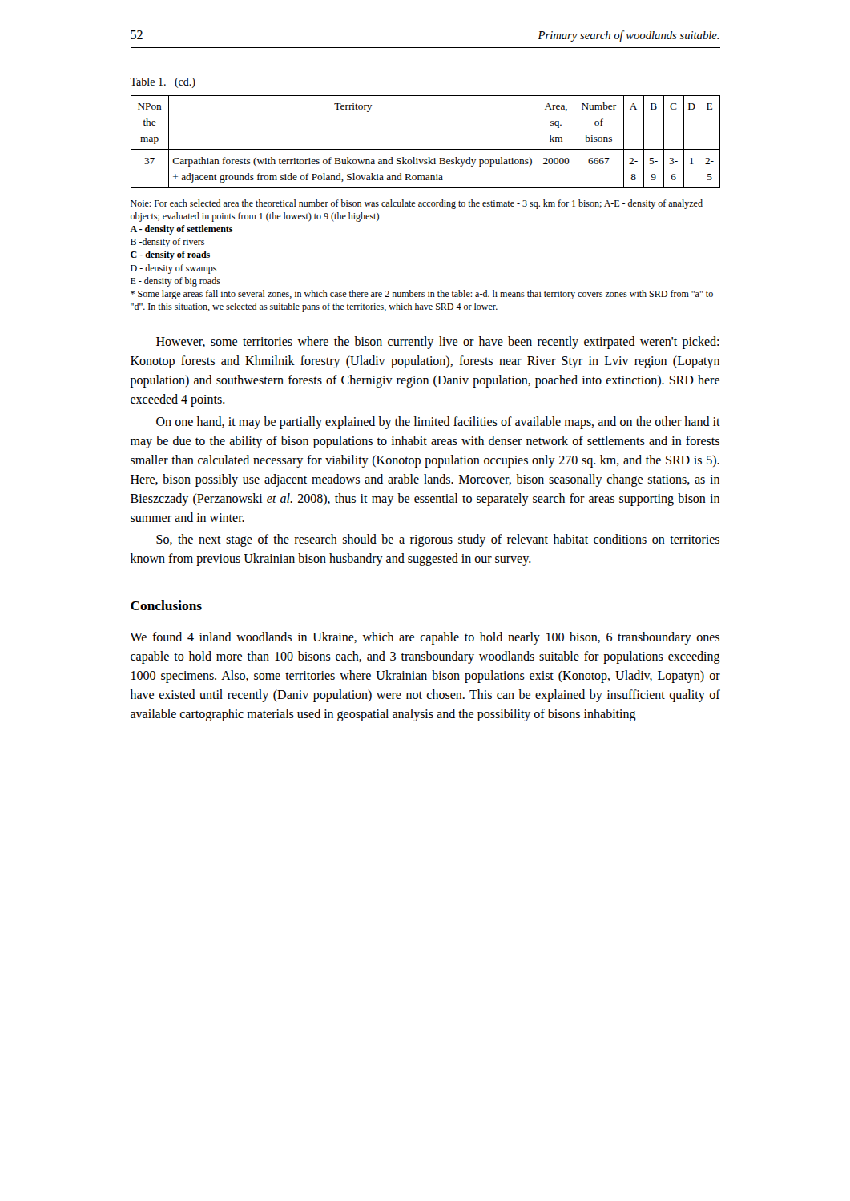52 Primary search of woodlands suitable.
Table 1. (cd.)
| NPon the map | Territory | Area, sq. km | Number of bisons | A | B | C | D | E |
| --- | --- | --- | --- | --- | --- | --- | --- | --- |
| 37 | Carpathian forests (with territories of Bukowna and Skolivski Beskydy populations) + adjacent grounds from side of Poland, Slovakia and Romania | 20000 | 6667 | 2-8 | 5-9 | 3-6 | 1 | 2-5 |
Noie: For each selected area the theoretical number of bison was calculate according to the estimate - 3 sq. km for 1 bison; A-E - density of analyzed objects; evaluated in points from 1 (the lowest) to 9 (the highest)
A - density of settlements
B -density of rivers
C - density of roads
D - density of swamps
E - density of big roads
* Some large areas fall into several zones, in which case there are 2 numbers in the table: a-d. li means thai territory covers zones with SRD from "a" to "d". In this situation, we selected as suitable pans of the territories, which have SRD 4 or lower.
However, some territories where the bison currently live or have been recently extirpated weren't picked: Konotop forests and Khmilnik forestry (Uladiv population), forests near River Styr in Lviv region (Lopatyn population) and southwestern forests of Chernigiv region (Daniv population, poached into extinction). SRD here exceeded 4 points.
On one hand, it may be partially explained by the limited facilities of available maps, and on the other hand it may be due to the ability of bison populations to inhabit areas with denser network of settlements and in forests smaller than calculated necessary for viability (Konotop population occupies only 270 sq. km, and the SRD is 5). Here, bison possibly use adjacent meadows and arable lands. Moreover, bison seasonally change stations, as in Bieszczady (Perzanowski et al. 2008), thus it may be essential to separately search for areas supporting bison in summer and in winter.
So, the next stage of the research should be a rigorous study of relevant habitat conditions on territories known from previous Ukrainian bison husbandry and suggested in our survey.
Conclusions
We found 4 inland woodlands in Ukraine, which are capable to hold nearly 100 bison, 6 transboundary ones capable to hold more than 100 bisons each, and 3 transboundary woodlands suitable for populations exceeding 1000 specimens. Also, some territories where Ukrainian bison populations exist (Konotop, Uladiv, Lopatyn) or have existed until recently (Daniv population) were not chosen. This can be explained by insufficient quality of available cartographic materials used in geospatial analysis and the possibility of bisons inhabiting